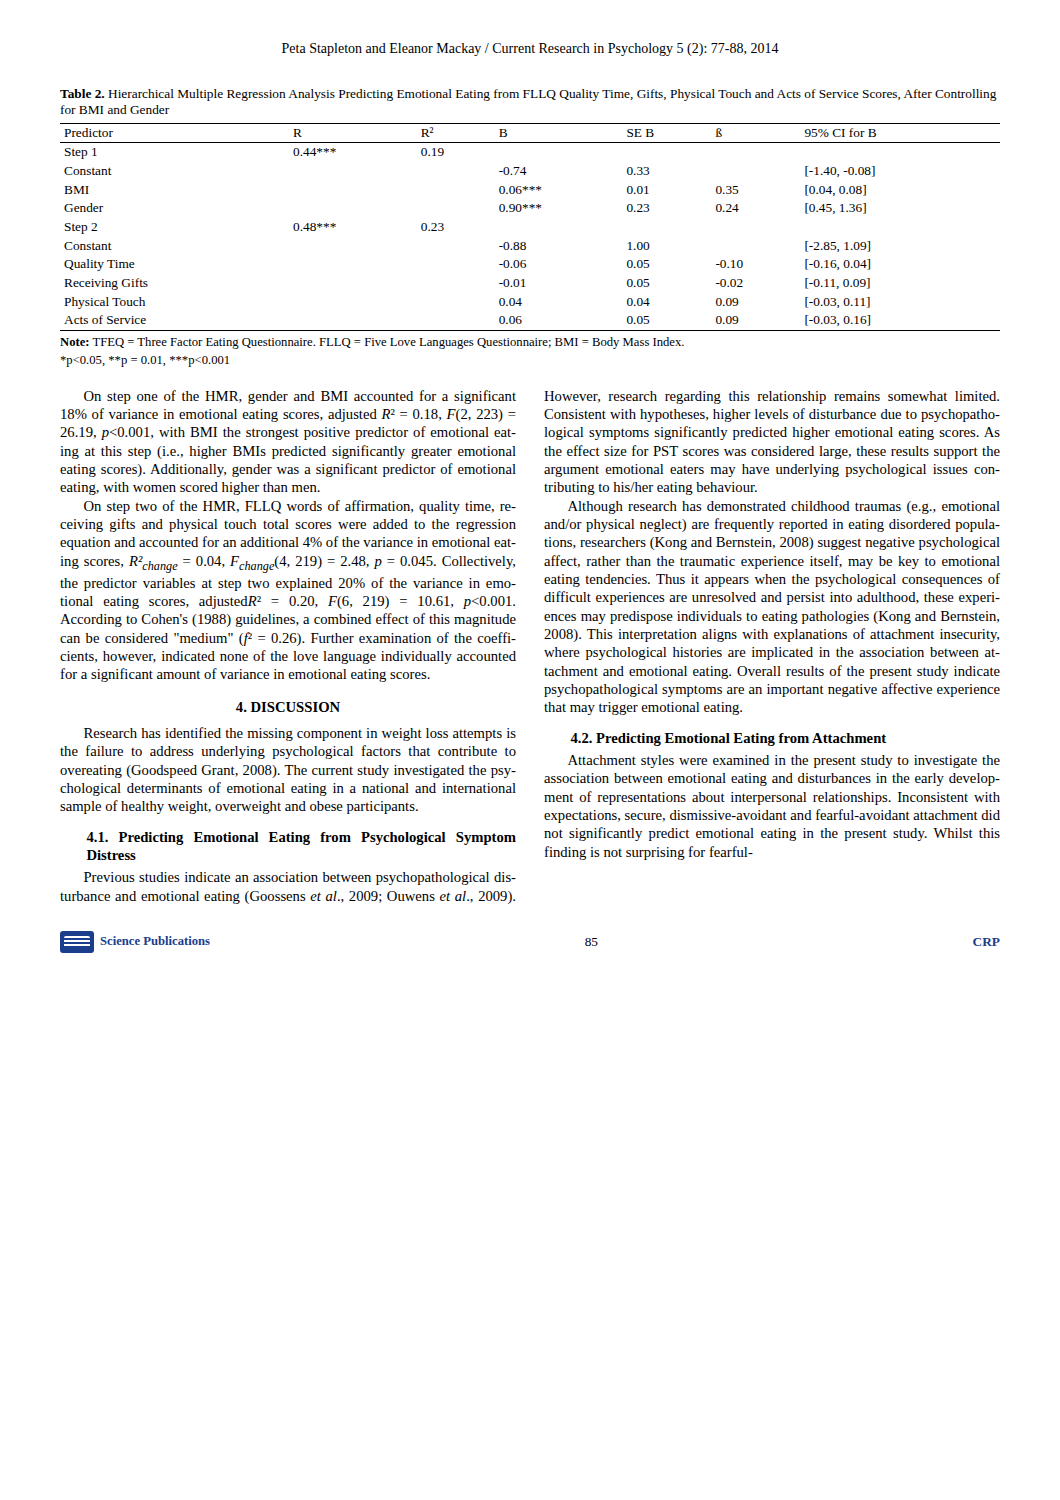Peta Stapleton and Eleanor Mackay / Current Research in Psychology 5 (2): 77-88, 2014
Table 2. Hierarchical Multiple Regression Analysis Predicting Emotional Eating from FLLQ Quality Time, Gifts, Physical Touch and Acts of Service Scores, After Controlling for BMI and Gender
| Predictor | R | R² | B | SE B | ß | 95% CI for B |
| --- | --- | --- | --- | --- | --- | --- |
| Step 1 | 0.44*** | 0.19 | | | | |
| Constant | | | -0.74 | 0.33 | | [-1.40, -0.08] |
| BMI | | | 0.06*** | 0.01 | 0.35 | [0.04, 0.08] |
| Gender | | | 0.90*** | 0.23 | 0.24 | [0.45, 1.36] |
| Step 2 | 0.48*** | 0.23 | | | | |
| Constant | | | -0.88 | 1.00 | | [-2.85, 1.09] |
| Quality Time | | | -0.06 | 0.05 | -0.10 | [-0.16, 0.04] |
| Receiving Gifts | | | -0.01 | 0.05 | -0.02 | [-0.11, 0.09] |
| Physical Touch | | | 0.04 | 0.04 | 0.09 | [-0.03, 0.11] |
| Acts of Service | | | 0.06 | 0.05 | 0.09 | [-0.03, 0.16] |
Note: TFEQ = Three Factor Eating Questionnaire. FLLQ = Five Love Languages Questionnaire; BMI = Body Mass Index.
*p<0.05, **p = 0.01, ***p<0.001
On step one of the HMR, gender and BMI accounted for a significant 18% of variance in emotional eating scores, adjusted R² = 0.18, F(2, 223) = 26.19, p<0.001, with BMI the strongest positive predictor of emotional eating at this step (i.e., higher BMIs predicted significantly greater emotional eating scores). Additionally, gender was a significant predictor of emotional eating, with women scored higher than men.
On step two of the HMR, FLLQ words of affirmation, quality time, receiving gifts and physical touch total scores were added to the regression equation and accounted for an additional 4% of the variance in emotional eating scores, R²change = 0.04, Fchange(4, 219) = 2.48, p = 0.045. Collectively, the predictor variables at step two explained 20% of the variance in emotional eating scores, adjustedR² = 0.20, F(6, 219) = 10.61, p<0.001. According to Cohen's (1988) guidelines, a combined effect of this magnitude can be considered "medium" (f² = 0.26). Further examination of the coefficients, however, indicated none of the love language individually accounted for a significant amount of variance in emotional eating scores.
4. DISCUSSION
Research has identified the missing component in weight loss attempts is the failure to address underlying psychological factors that contribute to overeating (Goodspeed Grant, 2008). The current study investigated the psychological determinants of emotional eating in a national and international sample of healthy weight, overweight and obese participants.
4.1. Predicting Emotional Eating from Psychological Symptom Distress
Previous studies indicate an association between psychopathological disturbance and emotional eating (Goossens et al., 2009; Ouwens et al., 2009). However, research regarding this relationship remains somewhat limited. Consistent with hypotheses, higher levels of disturbance due to psychopathological symptoms significantly predicted higher emotional eating scores. As the effect size for PST scores was considered large, these results support the argument emotional eaters may have underlying psychological issues contributing to his/her eating behaviour.
Although research has demonstrated childhood traumas (e.g., emotional and/or physical neglect) are frequently reported in eating disordered populations, researchers (Kong and Bernstein, 2008) suggest negative psychological affect, rather than the traumatic experience itself, may be key to emotional eating tendencies. Thus it appears when the psychological consequences of difficult experiences are unresolved and persist into adulthood, these experiences may predispose individuals to eating pathologies (Kong and Bernstein, 2008). This interpretation aligns with explanations of attachment insecurity, where psychological histories are implicated in the association between attachment and emotional eating. Overall results of the present study indicate psychopathological symptoms are an important negative affective experience that may trigger emotional eating.
4.2. Predicting Emotional Eating from Attachment
Attachment styles were examined in the present study to investigate the association between emotional eating and disturbances in the early development of representations about interpersonal relationships. Inconsistent with expectations, secure, dismissive-avoidant and fearful-avoidant attachment did not significantly predict emotional eating in the present study. Whilst this finding is not surprising for fearful-
Science Publications
85
CRP